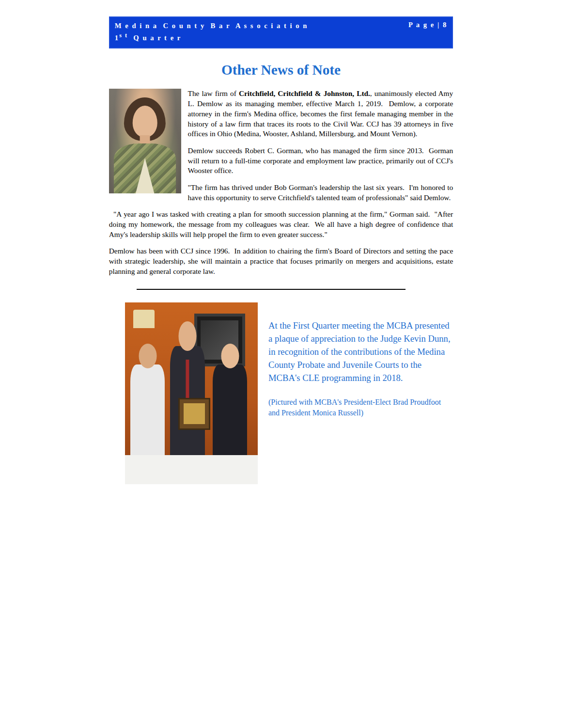M e d i n a C o u n t y B a r A s s o c i a t i o n
1s t Q u a r t e r
P a g e | 8
Other News of Note
The law firm of Critchfield, Critchfield & Johnston, Ltd., unanimously elected Amy L. Demlow as its managing member, effective March 1, 2019. Demlow, a corporate attorney in the firm's Medina office, becomes the first female managing member in the history of a law firm that traces its roots to the Civil War. CCJ has 39 attorneys in five offices in Ohio (Medina, Wooster, Ashland, Millersburg, and Mount Vernon).
Demlow succeeds Robert C. Gorman, who has managed the firm since 2013. Gorman will return to a full-time corporate and employment law practice, primarily out of CCJ's Wooster office.
"The firm has thrived under Bob Gorman's leadership the last six years. I'm honored to have this opportunity to serve Critchfield's talented team of professionals" said Demlow.
"A year ago I was tasked with creating a plan for smooth succession planning at the firm," Gorman said. "After doing my homework, the message from my colleagues was clear. We all have a high degree of confidence that Amy's leadership skills will help propel the firm to even greater success."
Demlow has been with CCJ since 1996. In addition to chairing the firm's Board of Directors and setting the pace with strategic leadership, she will maintain a practice that focuses primarily on mergers and acquisitions, estate planning and general corporate law.
At the First Quarter meeting the MCBA presented a plaque of appreciation to the Judge Kevin Dunn, in recognition of the contributions of the Medina County Probate and Juvenile Courts to the MCBA's CLE programming in 2018.
(Pictured with MCBA's President-Elect Brad Proudfoot and President Monica Russell)